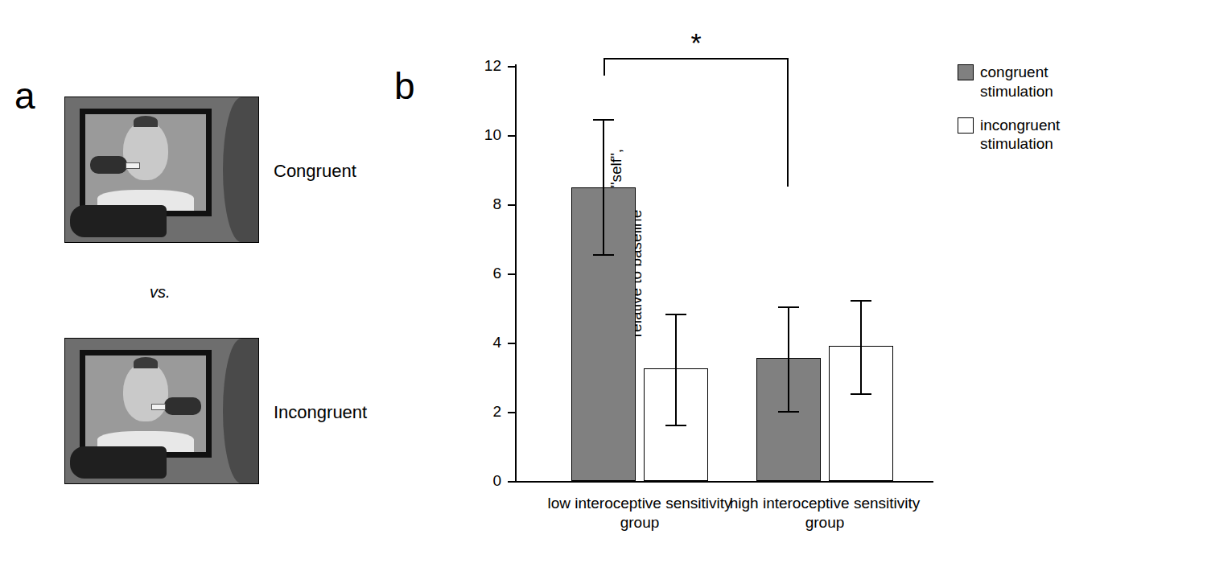a
b
Congruent
Incongruent
vs.
congruent
stimulation
incongruent
stimulation
% change of frames judged as "self",
relative to baseline
0
2
4
6
8
10
12
low interoceptive sensitivity
group
high interoceptive sensitivity
group
*